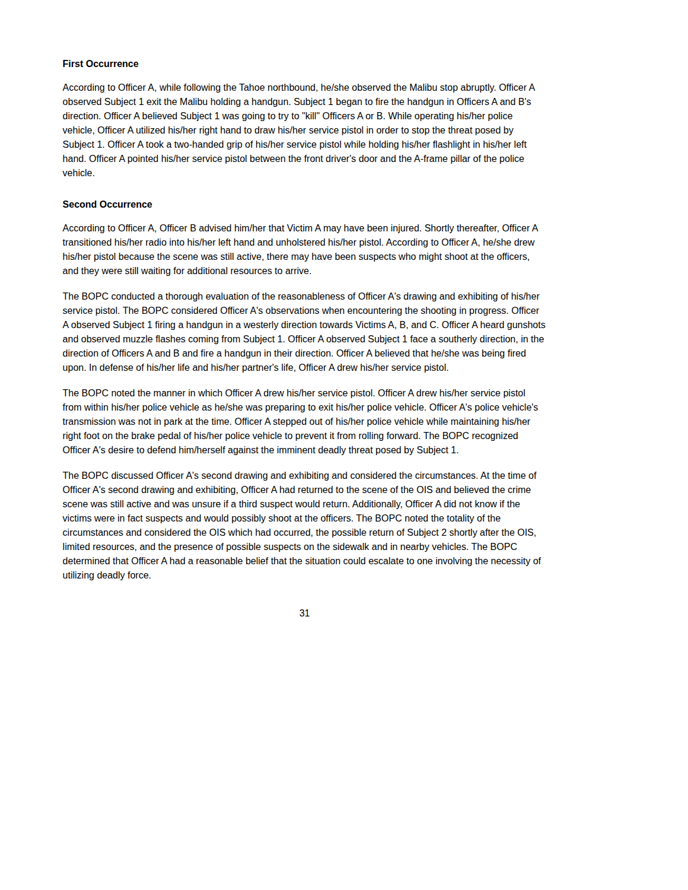First Occurrence
According to Officer A, while following the Tahoe northbound, he/she observed the Malibu stop abruptly. Officer A observed Subject 1 exit the Malibu holding a handgun. Subject 1 began to fire the handgun in Officers A and B's direction. Officer A believed Subject 1 was going to try to "kill" Officers A or B. While operating his/her police vehicle, Officer A utilized his/her right hand to draw his/her service pistol in order to stop the threat posed by Subject 1. Officer A took a two-handed grip of his/her service pistol while holding his/her flashlight in his/her left hand. Officer A pointed his/her service pistol between the front driver's door and the A-frame pillar of the police vehicle.
Second Occurrence
According to Officer A, Officer B advised him/her that Victim A may have been injured. Shortly thereafter, Officer A transitioned his/her radio into his/her left hand and unholstered his/her pistol. According to Officer A, he/she drew his/her pistol because the scene was still active, there may have been suspects who might shoot at the officers, and they were still waiting for additional resources to arrive.
The BOPC conducted a thorough evaluation of the reasonableness of Officer A's drawing and exhibiting of his/her service pistol. The BOPC considered Officer A's observations when encountering the shooting in progress. Officer A observed Subject 1 firing a handgun in a westerly direction towards Victims A, B, and C. Officer A heard gunshots and observed muzzle flashes coming from Subject 1. Officer A observed Subject 1 face a southerly direction, in the direction of Officers A and B and fire a handgun in their direction. Officer A believed that he/she was being fired upon. In defense of his/her life and his/her partner's life, Officer A drew his/her service pistol.
The BOPC noted the manner in which Officer A drew his/her service pistol. Officer A drew his/her service pistol from within his/her police vehicle as he/she was preparing to exit his/her police vehicle. Officer A's police vehicle's transmission was not in park at the time. Officer A stepped out of his/her police vehicle while maintaining his/her right foot on the brake pedal of his/her police vehicle to prevent it from rolling forward. The BOPC recognized Officer A's desire to defend him/herself against the imminent deadly threat posed by Subject 1.
The BOPC discussed Officer A's second drawing and exhibiting and considered the circumstances. At the time of Officer A's second drawing and exhibiting, Officer A had returned to the scene of the OIS and believed the crime scene was still active and was unsure if a third suspect would return. Additionally, Officer A did not know if the victims were in fact suspects and would possibly shoot at the officers. The BOPC noted the totality of the circumstances and considered the OIS which had occurred, the possible return of Subject 2 shortly after the OIS, limited resources, and the presence of possible suspects on the sidewalk and in nearby vehicles. The BOPC determined that Officer A had a reasonable belief that the situation could escalate to one involving the necessity of utilizing deadly force.
31